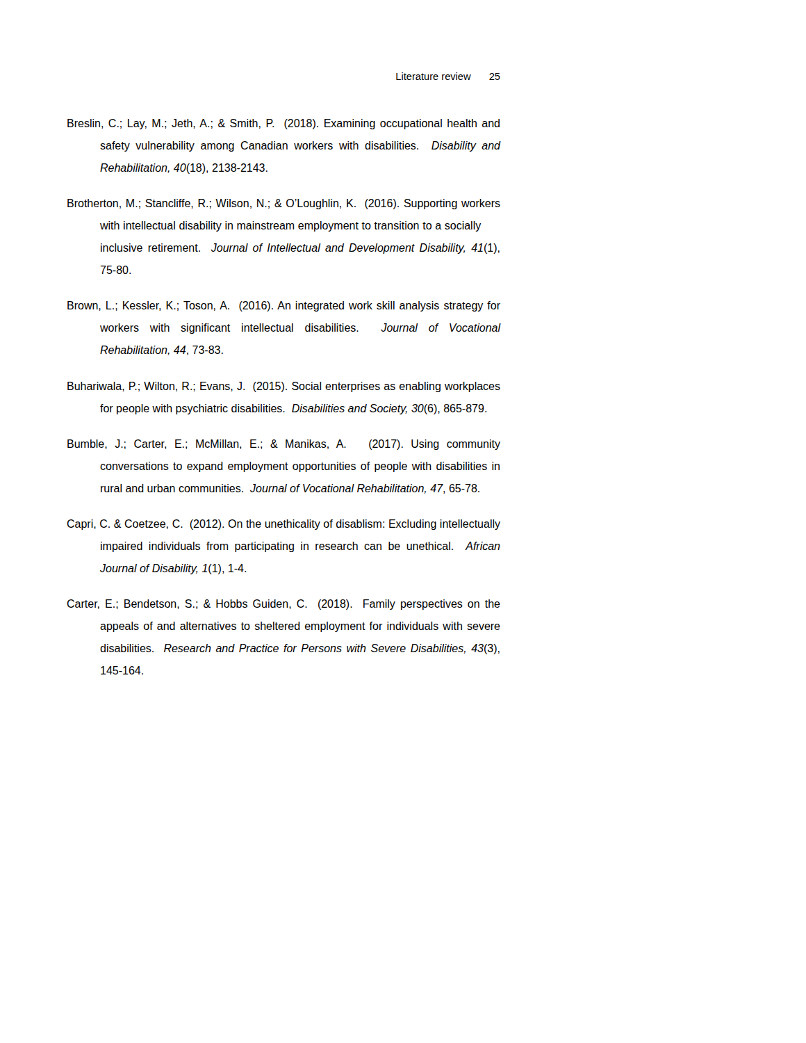Literature review 25
Breslin, C.; Lay, M.; Jeth, A.; & Smith, P. (2018). Examining occupational health and safety vulnerability among Canadian workers with disabilities. Disability and Rehabilitation, 40(18), 2138-2143.
Brotherton, M.; Stancliffe, R.; Wilson, N.; & O’Loughlin, K. (2016). Supporting workers with intellectual disability in mainstream employment to transition to a socially inclusive retirement. Journal of Intellectual and Development Disability, 41(1), 75-80.
Brown, L.; Kessler, K.; Toson, A. (2016). An integrated work skill analysis strategy for workers with significant intellectual disabilities. Journal of Vocational Rehabilitation, 44, 73-83.
Buhariwala, P.; Wilton, R.; Evans, J. (2015). Social enterprises as enabling workplaces for people with psychiatric disabilities. Disabilities and Society, 30(6), 865-879.
Bumble, J.; Carter, E.; McMillan, E.; & Manikas, A. (2017). Using community conversations to expand employment opportunities of people with disabilities in rural and urban communities. Journal of Vocational Rehabilitation, 47, 65-78.
Capri, C. & Coetzee, C. (2012). On the unethicality of disablism: Excluding intellectually impaired individuals from participating in research can be unethical. African Journal of Disability, 1(1), 1-4.
Carter, E.; Bendetson, S.; & Hobbs Guiden, C. (2018). Family perspectives on the appeals of and alternatives to sheltered employment for individuals with severe disabilities. Research and Practice for Persons with Severe Disabilities, 43(3), 145-164.